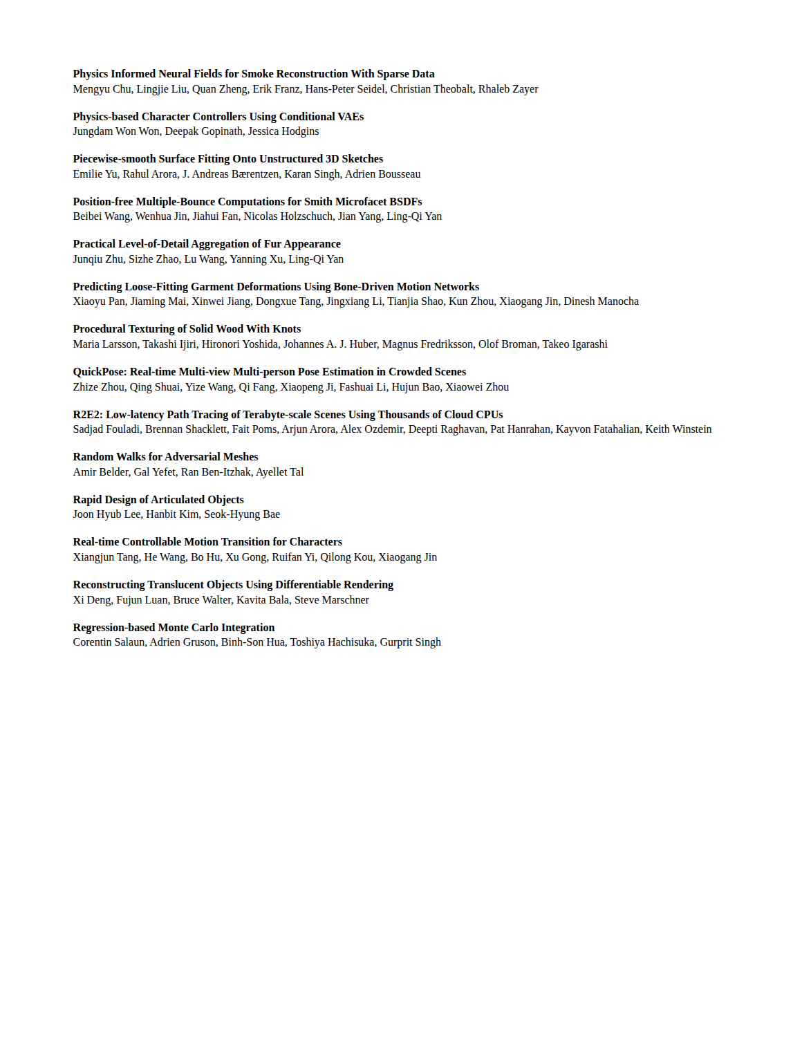Physics Informed Neural Fields for Smoke Reconstruction With Sparse Data
Mengyu Chu, Lingjie Liu, Quan Zheng, Erik Franz, Hans-Peter Seidel, Christian Theobalt, Rhaleb Zayer
Physics-based Character Controllers Using Conditional VAEs
Jungdam Won Won, Deepak Gopinath, Jessica Hodgins
Piecewise-smooth Surface Fitting Onto Unstructured 3D Sketches
Emilie Yu, Rahul Arora, J. Andreas Bærentzen, Karan Singh, Adrien Bousseau
Position-free Multiple-Bounce Computations for Smith Microfacet BSDFs
Beibei Wang, Wenhua Jin, Jiahui Fan, Nicolas Holzschuch, Jian Yang, Ling-Qi Yan
Practical Level-of-Detail Aggregation of Fur Appearance
Junqiu Zhu, Sizhe Zhao, Lu Wang, Yanning Xu, Ling-Qi Yan
Predicting Loose-Fitting Garment Deformations Using Bone-Driven Motion Networks
Xiaoyu Pan, Jiaming Mai, Xinwei Jiang, Dongxue Tang, Jingxiang Li, Tianjia Shao, Kun Zhou, Xiaogang Jin, Dinesh Manocha
Procedural Texturing of Solid Wood With Knots
Maria Larsson, Takashi Ijiri, Hironori Yoshida, Johannes A. J. Huber, Magnus Fredriksson, Olof Broman, Takeo Igarashi
QuickPose: Real-time Multi-view Multi-person Pose Estimation in Crowded Scenes
Zhize Zhou, Qing Shuai, Yize Wang, Qi Fang, Xiaopeng Ji, Fashuai Li, Hujun Bao, Xiaowei Zhou
R2E2: Low-latency Path Tracing of Terabyte-scale Scenes Using Thousands of Cloud CPUs
Sadjad Fouladi, Brennan Shacklett, Fait Poms, Arjun Arora, Alex Ozdemir, Deepti Raghavan, Pat Hanrahan, Kayvon Fatahalian, Keith Winstein
Random Walks for Adversarial Meshes
Amir Belder, Gal Yefet, Ran Ben-Itzhak, Ayellet Tal
Rapid Design of Articulated Objects
Joon Hyub Lee, Hanbit Kim, Seok-Hyung Bae
Real-time Controllable Motion Transition for Characters
Xiangjun Tang, He Wang, Bo Hu, Xu Gong, Ruifan Yi, Qilong Kou, Xiaogang Jin
Reconstructing Translucent Objects Using Differentiable Rendering
Xi Deng, Fujun Luan, Bruce Walter, Kavita Bala, Steve Marschner
Regression-based Monte Carlo Integration
Corentin Salaun, Adrien Gruson, Binh-Son Hua, Toshiya Hachisuka, Gurprit Singh